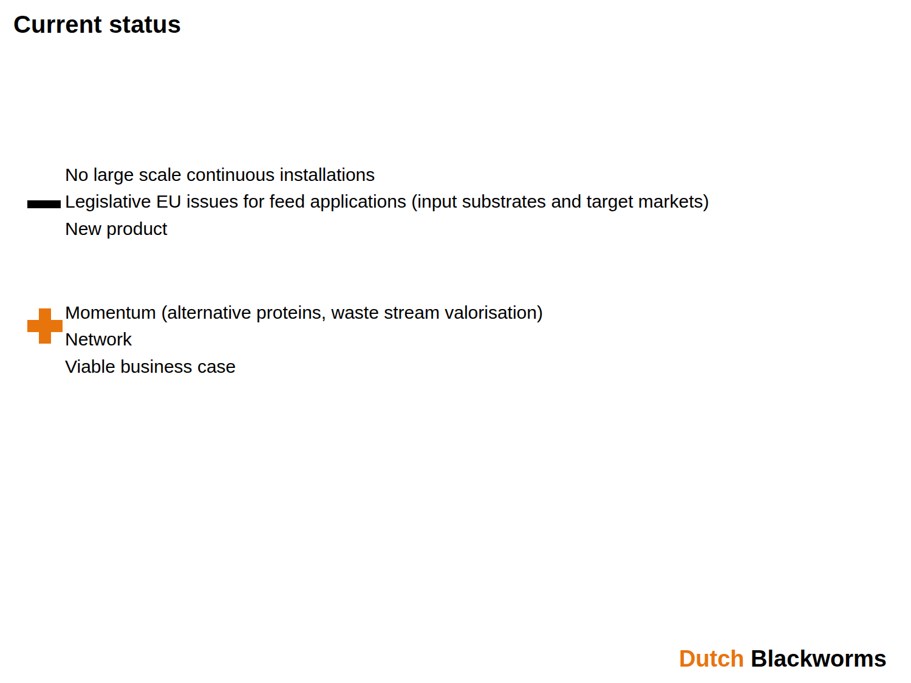Current status
No large scale continuous installations
Legislative EU issues for feed applications (input substrates and target markets)
New product
Momentum (alternative proteins, waste stream valorisation)
Network
Viable business case
Dutch Blackworms